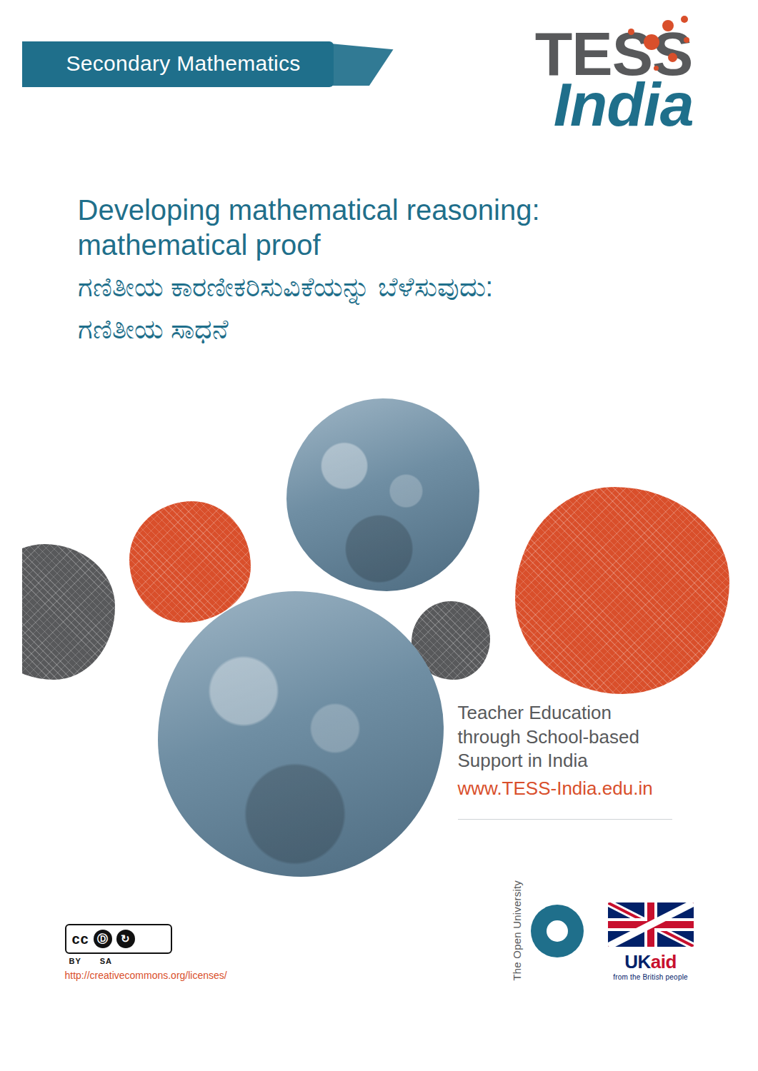Secondary Mathematics
TESS
India
Developing mathematical reasoning:
mathematical proof ಗಣಿತೀಯ ಕಾರಣೀಕರಿಸುವಿಕೆಯನ್ನು ಬೆಳೆಸುವುದು: ಗಣಿತೀಯ ಸಾಧನೆ
Teacher Education
through School-based
Support in India www.TESS-India.edu.in
cc Ⓓ ↻
BY SA
http://creativecommons.org/licenses/
The Open University
UKaid
from the British people